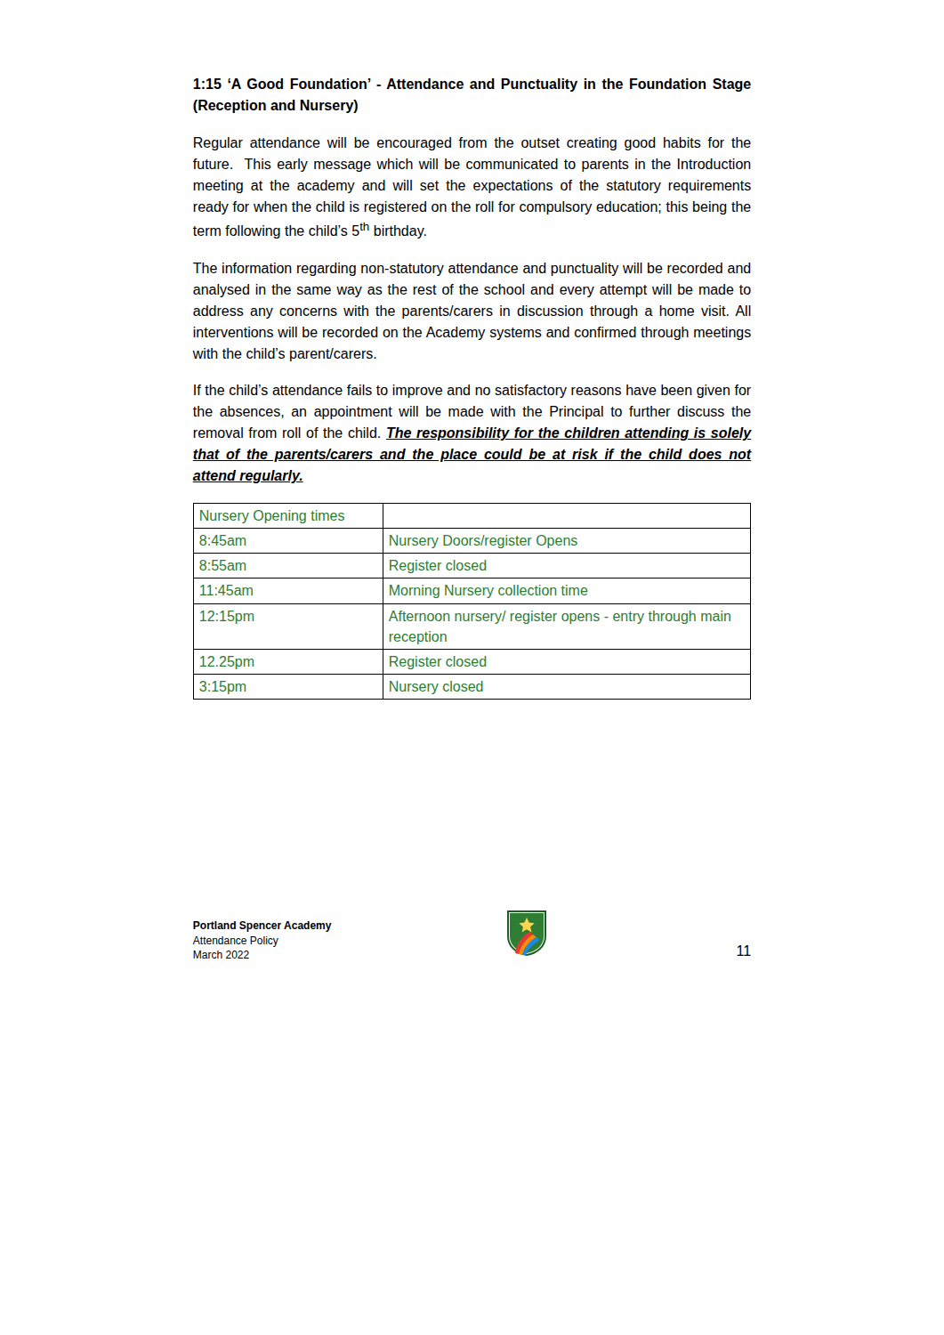1:15 ‘A Good Foundation’ - Attendance and Punctuality in the Foundation Stage (Reception and Nursery)
Regular attendance will be encouraged from the outset creating good habits for the future. This early message which will be communicated to parents in the Introduction meeting at the academy and will set the expectations of the statutory requirements ready for when the child is registered on the roll for compulsory education; this being the term following the child’s 5th birthday.
The information regarding non-statutory attendance and punctuality will be recorded and analysed in the same way as the rest of the school and every attempt will be made to address any concerns with the parents/carers in discussion through a home visit. All interventions will be recorded on the Academy systems and confirmed through meetings with the child’s parent/carers.
If the child’s attendance fails to improve and no satisfactory reasons have been given for the absences, an appointment will be made with the Principal to further discuss the removal from roll of the child. The responsibility for the children attending is solely that of the parents/carers and the place could be at risk if the child does not attend regularly.
| Nursery Opening times | |
| 8:45am | Nursery Doors/register Opens |
| 8:55am | Register closed |
| 11:45am | Morning Nursery collection time |
| 12:15pm | Afternoon nursery/ register opens - entry through main reception |
| 12.25pm | Register closed |
| 3:15pm | Nursery closed |
Portland Spencer Academy
Attendance Policy
March 2022
11